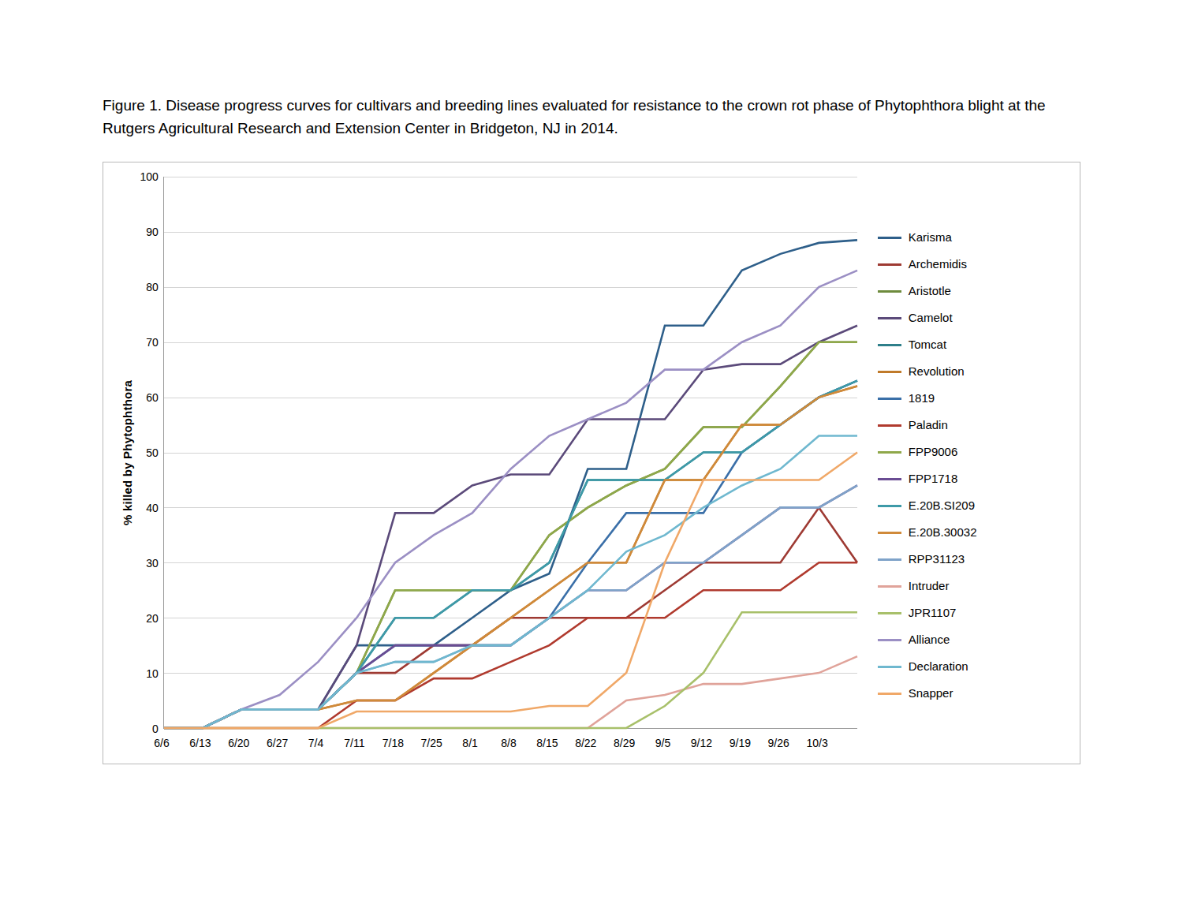Figure 1. Disease progress curves for cultivars and breeding lines evaluated for resistance to the crown rot phase of Phytophthora blight at the Rutgers Agricultural Research and Extension Center in Bridgeton, NJ in 2014.
% killed by Phytophthora
100 90 80 70 60 50 40 30 20 10 0
Karisma
Archemidis
Aristotle
Camelot
Tomcat
Revolution
1819
Paladin
FPP9006
FPP1718
E.20B.SI209
E.20B.30032
RPP31123
Intruder
JPR1107
Alliance
Declaration
Snapper
6/6 6/13 6/20 6/27 7/4 7/11 7/18 7/25 8/1 8/8 8/15 8/22 8/29 9/5 9/12 9/19 9/26 10/3